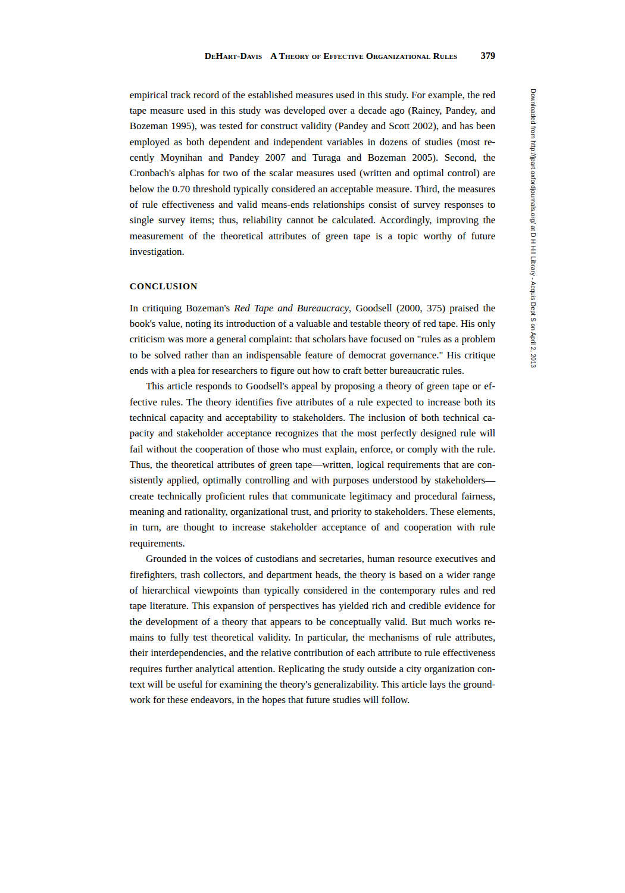DeHart-Davis A Theory of Effective Organizational Rules 379
empirical track record of the established measures used in this study. For example, the red tape measure used in this study was developed over a decade ago (Rainey, Pandey, and Bozeman 1995), was tested for construct validity (Pandey and Scott 2002), and has been employed as both dependent and independent variables in dozens of studies (most recently Moynihan and Pandey 2007 and Turaga and Bozeman 2005). Second, the Cronbach's alphas for two of the scalar measures used (written and optimal control) are below the 0.70 threshold typically considered an acceptable measure. Third, the measures of rule effectiveness and valid means-ends relationships consist of survey responses to single survey items; thus, reliability cannot be calculated. Accordingly, improving the measurement of the theoretical attributes of green tape is a topic worthy of future investigation.
Conclusion
In critiquing Bozeman's Red Tape and Bureaucracy, Goodsell (2000, 375) praised the book's value, noting its introduction of a valuable and testable theory of red tape. His only criticism was more a general complaint: that scholars have focused on "rules as a problem to be solved rather than an indispensable feature of democrat governance." His critique ends with a plea for researchers to figure out how to craft better bureaucratic rules.
This article responds to Goodsell's appeal by proposing a theory of green tape or effective rules. The theory identifies five attributes of a rule expected to increase both its technical capacity and acceptability to stakeholders. The inclusion of both technical capacity and stakeholder acceptance recognizes that the most perfectly designed rule will fail without the cooperation of those who must explain, enforce, or comply with the rule. Thus, the theoretical attributes of green tape—written, logical requirements that are consistently applied, optimally controlling and with purposes understood by stakeholders—create technically proficient rules that communicate legitimacy and procedural fairness, meaning and rationality, organizational trust, and priority to stakeholders. These elements, in turn, are thought to increase stakeholder acceptance of and cooperation with rule requirements.
Grounded in the voices of custodians and secretaries, human resource executives and firefighters, trash collectors, and department heads, the theory is based on a wider range of hierarchical viewpoints than typically considered in the contemporary rules and red tape literature. This expansion of perspectives has yielded rich and credible evidence for the development of a theory that appears to be conceptually valid. But much works remains to fully test theoretical validity. In particular, the mechanisms of rule attributes, their interdependencies, and the relative contribution of each attribute to rule effectiveness requires further analytical attention. Replicating the study outside a city organization context will be useful for examining the theory's generalizability. This article lays the groundwork for these endeavors, in the hopes that future studies will follow.
Downloaded from http://jpart.oxfordjournals.org/ at D H Hill Library - Acquis Dept S on April 2, 2013